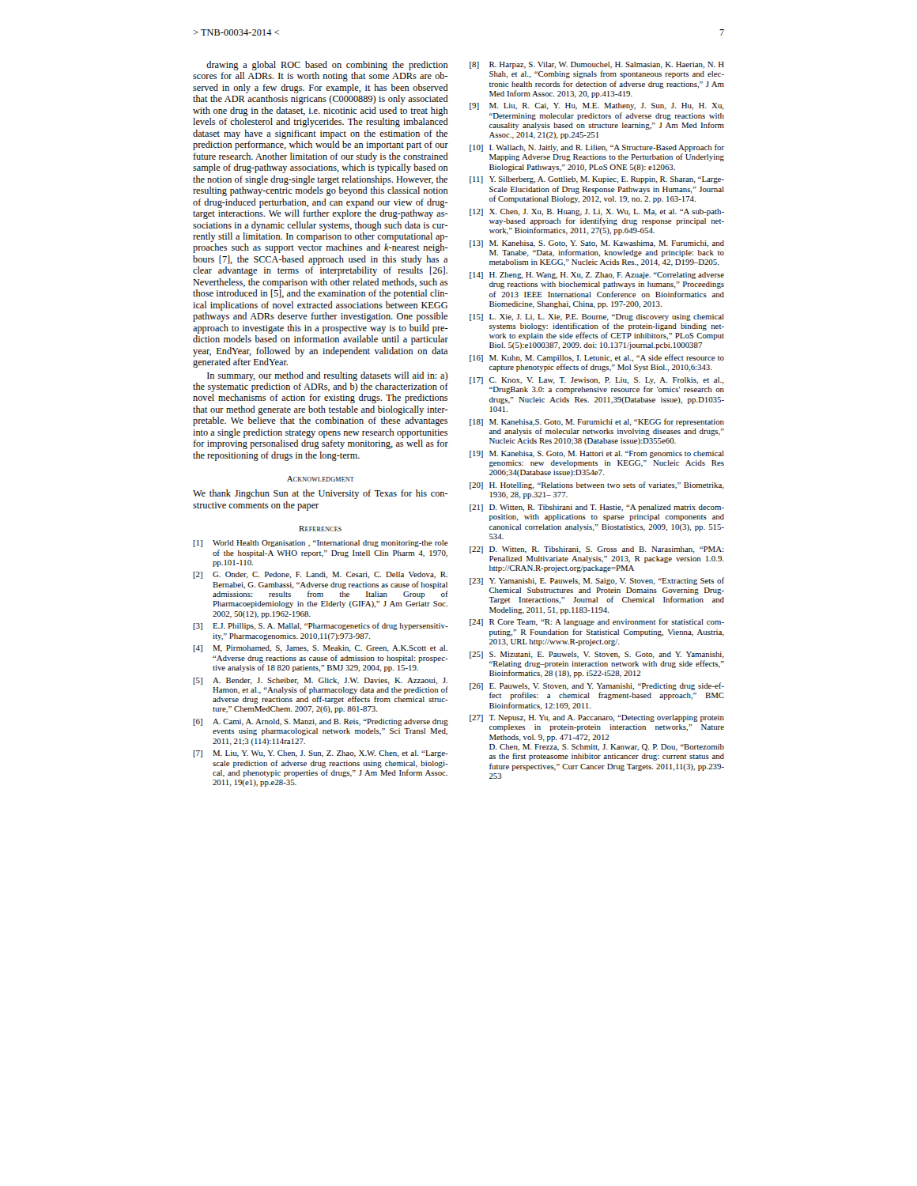> TNB-00034-2014 <
7
drawing a global ROC based on combining the prediction scores for all ADRs. It is worth noting that some ADRs are observed in only a few drugs. For example, it has been observed that the ADR acanthosis nigricans (C0000889) is only associated with one drug in the dataset, i.e. nicotinic acid used to treat high levels of cholesterol and triglycerides. The resulting imbalanced dataset may have a significant impact on the estimation of the prediction performance, which would be an important part of our future research. Another limitation of our study is the constrained sample of drug-pathway associations, which is typically based on the notion of single drug-single target relationships. However, the resulting pathway-centric models go beyond this classical notion of drug-induced perturbation, and can expand our view of drug-target interactions. We will further explore the drug-pathway associations in a dynamic cellular systems, though such data is currently still a limitation. In comparison to other computational approaches such as support vector machines and k-nearest neighbours [7], the SCCA-based approach used in this study has a clear advantage in terms of interpretability of results [26]. Nevertheless, the comparison with other related methods, such as those introduced in [5], and the examination of the potential clinical implications of novel extracted associations between KEGG pathways and ADRs deserve further investigation. One possible approach to investigate this in a prospective way is to build prediction models based on information available until a particular year, EndYear, followed by an independent validation on data generated after EndYear.
In summary, our method and resulting datasets will aid in: a) the systematic prediction of ADRs, and b) the characterization of novel mechanisms of action for existing drugs. The predictions that our method generate are both testable and biologically interpretable. We believe that the combination of these advantages into a single prediction strategy opens new research opportunities for improving personalised drug safety monitoring, as well as for the repositioning of drugs in the long-term.
Acknowledgment
We thank Jingchun Sun at the University of Texas for his constructive comments on the paper
References
[1] World Health Organisation , “International drug monitoring-the role of the hospital-A WHO report,” Drug Intell Clin Pharm 4, 1970, pp.101-110.
[2] G. Onder, C. Pedone, F. Landi, M. Cesari, C. Della Vedova, R. Bernabei, G. Gambassi, “Adverse drug reactions as cause of hospital admissions: results from the Italian Group of Pharmacoepidemiology in the Elderly (GIFA),” J Am Geriatr Soc. 2002, 50(12), pp.1962-1968.
[3] E.J. Phillips, S. A. Mallal, “Pharmacogenetics of drug hypersensitivity,” Pharmacogenomics. 2010,11(7):973-987.
[4] M, Pirmohamed, S, James, S. Meakin, C. Green, A.K.Scott et al. “Adverse drug reactions as cause of admission to hospital: prospective analysis of 18 820 patients,” BMJ 329, 2004, pp. 15-19.
[5] A. Bender, J. Scheiber, M. Glick, J.W. Davies, K. Azzaoui, J. Hamon, et al., “Analysis of pharmacology data and the prediction of adverse drug reactions and off-target effects from chemical structure,” ChemMedChem. 2007, 2(6), pp. 861-873.
[6] A. Cami, A. Arnold, S. Manzi, and B. Reis, “Predicting adverse drug events using pharmacological network models,” Sci Transl Med, 2011, 21;3 (114):114ra127.
[7] M. Liu, Y. Wu, Y. Chen, J. Sun, Z. Zhao, X.W. Chen, et al. “Large-scale prediction of adverse drug reactions using chemical, biological, and phenotypic properties of drugs,” J Am Med Inform Assoc. 2011, 19(e1), pp.e28-35.
[8] R. Harpaz, S. Vilar, W. Dumouchel, H. Salmasian, K. Haerian, N. H Shah, et al., “Combing signals from spontaneous reports and electronic health records for detection of adverse drug reactions,” J Am Med Inform Assoc. 2013, 20, pp.413-419.
[9] M. Liu, R. Cai, Y. Hu, M.E. Matheny, J. Sun, J. Hu, H. Xu, “Determining molecular predictors of adverse drug reactions with causality analysis based on structure learning,” J Am Med Inform Assoc., 2014, 21(2), pp.245-251
[10] I. Wallach, N. Jaitly, and R. Lilien, “A Structure-Based Approach for Mapping Adverse Drug Reactions to the Perturbation of Underlying Biological Pathways,” 2010, PLoS ONE 5(8): e12063.
[11] Y. Silberberg, A. Gottlieb, M. Kupiec, E. Ruppin, R. Sharan, “Large-Scale Elucidation of Drug Response Pathways in Humans,” Journal of Computational Biology, 2012, vol. 19, no. 2. pp. 163-174.
[12] X. Chen, J. Xu, B. Huang, J. Li, X. Wu, L. Ma, et al. “A sub-pathway-based approach for identifying drug response principal network,” Bioinformatics, 2011, 27(5), pp.649-654.
[13] M. Kanehisa, S. Goto, Y. Sato, M. Kawashima, M. Furumichi, and M. Tanabe, “Data, information, knowledge and principle: back to metabolism in KEGG,” Nucleic Acids Res., 2014, 42, D199–D205.
[14] H. Zheng, H. Wang, H. Xu, Z. Zhao, F. Azuaje. “Correlating adverse drug reactions with biochemical pathways in humans,” Proceedings of 2013 IEEE International Conference on Bioinformatics and Biomedicine, Shanghai, China, pp. 197-200, 2013.
[15] L. Xie, J. Li, L. Xie, P.E. Bourne, “Drug discovery using chemical systems biology: identification of the protein-ligand binding network to explain the side effects of CETP inhibitors,” PLoS Comput Biol. 5(5):e1000387, 2009. doi: 10.1371/journal.pcbi.1000387
[16] M. Kuhn, M. Campillos, I. Letunic, et al., “A side effect resource to capture phenotypic effects of drugs,” Mol Syst Biol., 2010,6:343.
[17] C. Knox, V. Law, T. Jewison, P. Liu, S. Ly, A. Frolkis, et al., “DrugBank 3.0: a comprehensive resource for 'omics' research on drugs,” Nucleic Acids Res. 2011,39(Database issue), pp.D1035-1041.
[18] M. Kanehisa,S. Goto, M. Furumichi et al, “KEGG for representation and analysis of molecular networks involving diseases and drugs,” Nucleic Acids Res 2010;38 (Database issue):D355e60.
[19] M. Kanehisa, S. Goto, M. Hattori et al. “From genomics to chemical genomics: new developments in KEGG,” Nucleic Acids Res 2006;34(Database issue):D354e7.
[20] H. Hotelling, “Relations between two sets of variates,” Biometrika, 1936, 28, pp.321– 377.
[21] D. Witten, R. Tibshirani and T. Hastie, “A penalized matrix decomposition, with applications to sparse principal components and canonical correlation analysis,” Biostatistics, 2009, 10(3), pp. 515-534.
[22] D. Witten, R. Tibshirani, S. Gross and B. Narasimhan, “PMA: Penalized Multivariate Analysis,” 2013, R package version 1.0.9. http://CRAN.R-project.org/package=PMA
[23] Y. Yamanishi, E. Pauwels, M. Saigo, V. Stoven, “Extracting Sets of Chemical Substructures and Protein Domains Governing Drug-Target Interactions,” Journal of Chemical Information and Modeling, 2011, 51, pp.1183-1194.
[24] R Core Team, “R: A language and environment for statistical computing,” R Foundation for Statistical Computing, Vienna, Austria, 2013, URL http://www.R-project.org/.
[25] S. Mizutani, E. Pauwels, V. Stoven, S. Goto, and Y. Yamanishi, “Relating drug–protein interaction network with drug side effects,” Bioinformatics, 28 (18), pp. i522-i528, 2012
[26] E. Pauwels, V. Stoven, and Y. Yamanishi, “Predicting drug side-effect profiles: a chemical fragment-based approach,” BMC Bioinformatics, 12:169, 2011.
[27] T. Nepusz, H. Yu, and A. Paccanaro, “Detecting overlapping protein complexes in protein-protein interaction networks,” Nature Methods, vol. 9, pp. 471-472, 2012
D. Chen, M. Frezza, S. Schmitt, J. Kanwar, Q. P. Dou, “Bortezomib as the first proteasome inhibitor anticancer drug: current status and future perspectives,” Curr Cancer Drug Targets. 2011,11(3), pp.239-253